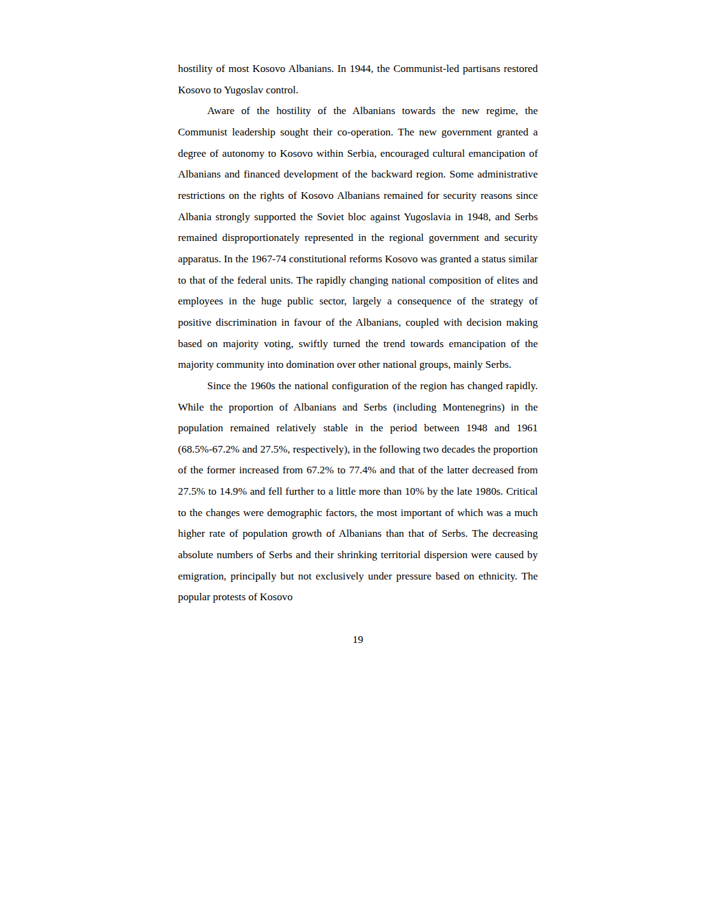hostility of most Kosovo Albanians. In 1944, the Communist-led partisans restored Kosovo to Yugoslav control.
Aware of the hostility of the Albanians towards the new regime, the Communist leadership sought their co-operation. The new government granted a degree of autonomy to Kosovo within Serbia, encouraged cultural emancipation of Albanians and financed development of the backward region. Some administrative restrictions on the rights of Kosovo Albanians remained for security reasons since Albania strongly supported the Soviet bloc against Yugoslavia in 1948, and Serbs remained disproportionately represented in the regional government and security apparatus. In the 1967-74 constitutional reforms Kosovo was granted a status similar to that of the federal units. The rapidly changing national composition of elites and employees in the huge public sector, largely a consequence of the strategy of positive discrimination in favour of the Albanians, coupled with decision making based on majority voting, swiftly turned the trend towards emancipation of the majority community into domination over other national groups, mainly Serbs.
Since the 1960s the national configuration of the region has changed rapidly. While the proportion of Albanians and Serbs (including Montenegrins) in the population remained relatively stable in the period between 1948 and 1961 (68.5%-67.2% and 27.5%, respectively), in the following two decades the proportion of the former increased from 67.2% to 77.4% and that of the latter decreased from 27.5% to 14.9% and fell further to a little more than 10% by the late 1980s. Critical to the changes were demographic factors, the most important of which was a much higher rate of population growth of Albanians than that of Serbs. The decreasing absolute numbers of Serbs and their shrinking territorial dispersion were caused by emigration, principally but not exclusively under pressure based on ethnicity. The popular protests of Kosovo
19